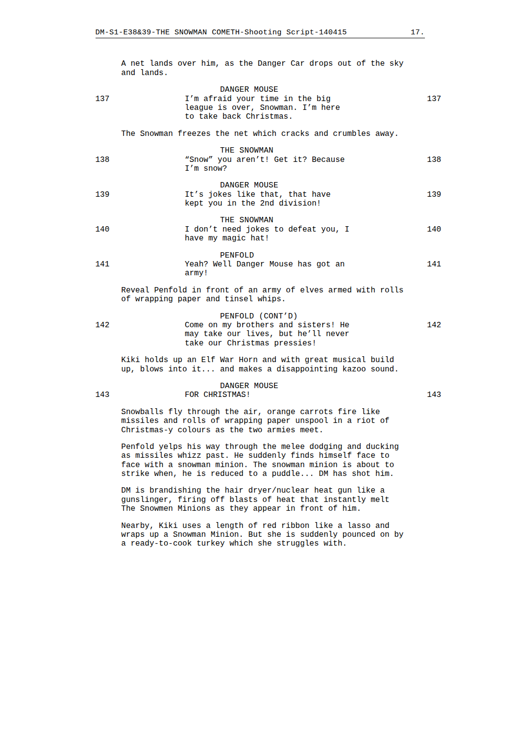DM-S1-E38&39-THE SNOWMAN COMETH-Shooting Script-140415 17.
A net lands over him, as the Danger Car drops out of the sky and lands.
137 137
DANGER MOUSE
I’m afraid your time in the big league is over, Snowman. I’m here to take back Christmas.
The Snowman freezes the net which cracks and crumbles away.
138 138
THE SNOWMAN
“Snow” you aren’t! Get it? Because I’m snow?
139 139
DANGER MOUSE
It’s jokes like that, that have kept you in the 2nd division!
140 140
THE SNOWMAN
I don’t need jokes to defeat you, I have my magic hat!
141 141
PENFOLD
Yeah? Well Danger Mouse has got an army!
Reveal Penfold in front of an army of elves armed with rolls of wrapping paper and tinsel whips.
142 142
PENFOLD (CONT’D)
Come on my brothers and sisters! He may take our lives, but he’ll never take our Christmas pressies!
Kiki holds up an Elf War Horn and with great musical build up, blows into it... and makes a disappointing kazoo sound.
143 143
DANGER MOUSE
FOR CHRISTMAS!
Snowballs fly through the air, orange carrots fire like missiles and rolls of wrapping paper unspool in a riot of Christmas-y colours as the two armies meet.
Penfold yelps his way through the melee dodging and ducking as missiles whizz past. He suddenly finds himself face to face with a snowman minion. The snowman minion is about to strike when, he is reduced to a puddle... DM has shot him.
DM is brandishing the hair dryer/nuclear heat gun like a gunslinger, firing off blasts of heat that instantly melt The Snowmen Minions as they appear in front of him.
Nearby, Kiki uses a length of red ribbon like a lasso and wraps up a Snowman Minion. But she is suddenly pounced on by a ready-to-cook turkey which she struggles with.